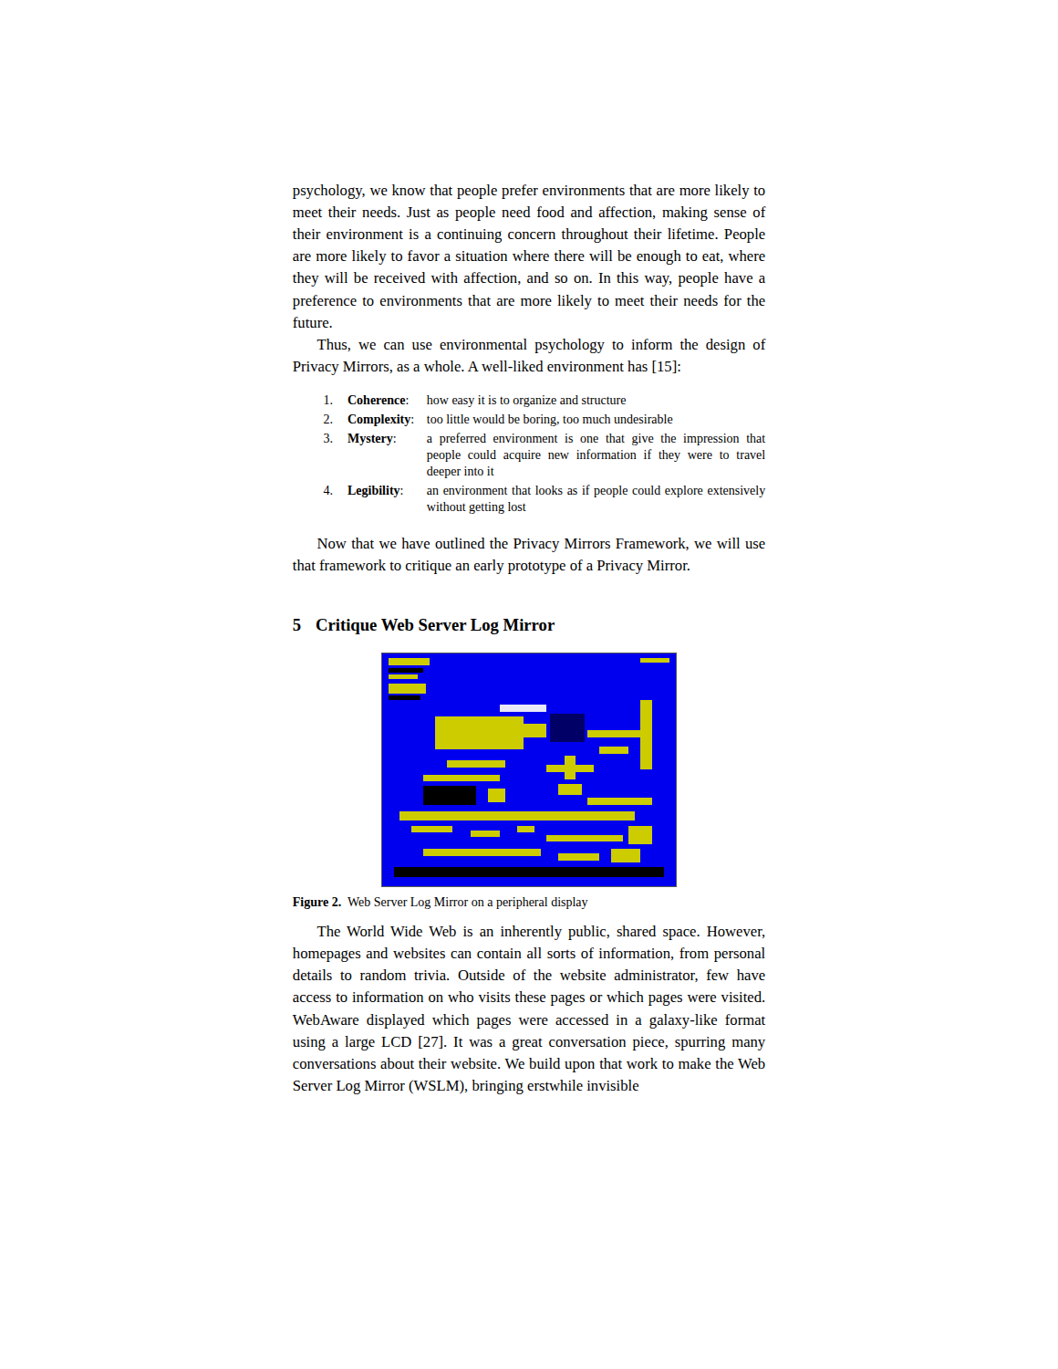psychology, we know that people prefer environments that are more likely to meet their needs. Just as people need food and affection, making sense of their environment is a continuing concern throughout their lifetime. People are more likely to favor a situation where there will be enough to eat, where they will be received with affection, and so on. In this way, people have a preference to environments that are more likely to meet their needs for the future.
Thus, we can use environmental psychology to inform the design of Privacy Mirrors, as a whole. A well-liked environment has [15]:
| 1. | Coherence : | how easy it is to organize and structure |
| 2. | Complexity : | too little would be boring, too much undesirable |
| 3. | Mystery : | a preferred environment is one that give the impression that people could acquire new information if they were to travel deeper into it |
| 4. | Legibility : | an environment that looks as if people could explore extensively without getting lost |
Now that we have outlined the Privacy Mirrors Framework, we will use that framework to critique an early prototype of a Privacy Mirror.
5 Critique Web Server Log Mirror
Figure 2. Web Server Log Mirror on a peripheral display
The World Wide Web is an inherently public, shared space. However, homepages and websites can contain all sorts of information, from personal details to random trivia. Outside of the website administrator, few have access to information on who visits these pages or which pages were visited. WebAware displayed which pages were accessed in a galaxy-like format using a large LCD [27]. It was a great conversation piece, spurring many conversations about their website. We build upon that work to make the Web Server Log Mirror (WSLM), bringing erstwhile invisible